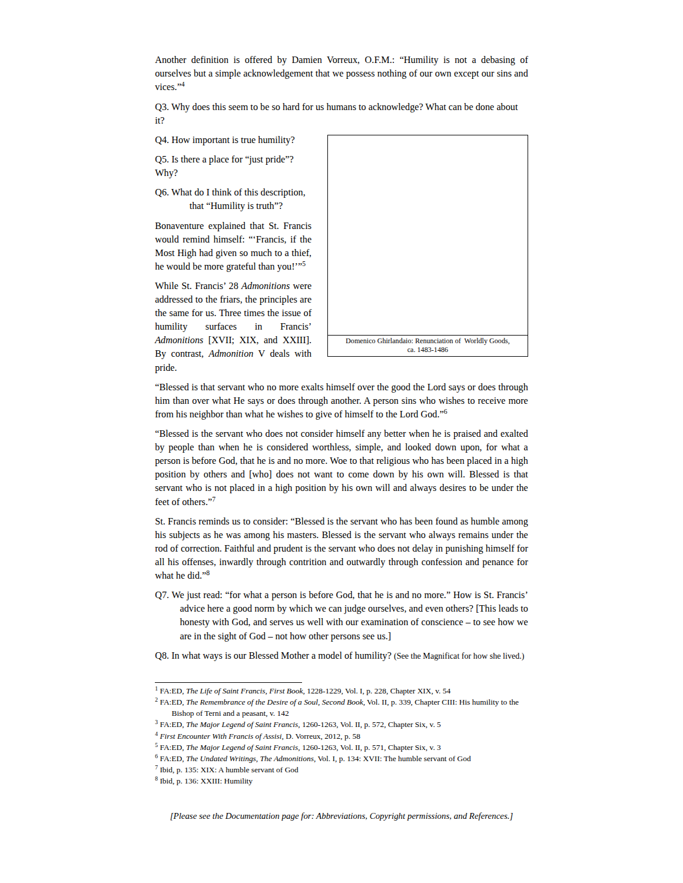Another definition is offered by Damien Vorreux, O.F.M.: “Humility is not a debasing of ourselves but a simple acknowledgement that we possess nothing of our own except our sins and vices.”4
Q3. Why does this seem to be so hard for us humans to acknowledge? What can be done about it?
Domenico Ghirlandaio: Renunciation of Worldly Goods,
ca. 1483-1486
Q4. How important is true humility?
Q5. Is there a place for “just pride”? Why?
Q6. What do I think of this description, that “Humility is truth”?
Bonaventure explained that St. Francis would remind himself: “‘Francis, if the Most High had given so much to a thief, he would be more grateful than you!’”5
While St. Francis’ 28 Admonitions were addressed to the friars, the principles are the same for us. Three times the issue of humility surfaces in Francis’ Admonitions [XVII; XIX, and XXIII]. By contrast, Admonition V deals with pride.
“Blessed is that servant who no more exalts himself over the good the Lord says or does through him than over what He says or does through another. A person sins who wishes to receive more from his neighbor than what he wishes to give of himself to the Lord God.”6
“Blessed is the servant who does not consider himself any better when he is praised and exalted by people than when he is considered worthless, simple, and looked down upon, for what a person is before God, that he is and no more. Woe to that religious who has been placed in a high position by others and [who] does not want to come down by his own will. Blessed is that servant who is not placed in a high position by his own will and always desires to be under the feet of others.”7
St. Francis reminds us to consider: “Blessed is the servant who has been found as humble among his subjects as he was among his masters. Blessed is the servant who always remains under the rod of correction. Faithful and prudent is the servant who does not delay in punishing himself for all his offenses, inwardly through contrition and outwardly through confession and penance for what he did.”8
Q7. We just read: “for what a person is before God, that he is and no more.” How is St. Francis’ advice here a good norm by which we can judge ourselves, and even others? [This leads to honesty with God, and serves us well with our examination of conscience – to see how we are in the sight of God – not how other persons see us.]
Q8. In what ways is our Blessed Mother a model of humility? (See the Magnificat for how she lived.)
1 FA:ED, The Life of Saint Francis, First Book, 1228-1229, Vol. I, p. 228, Chapter XIX, v. 54
2 FA:ED, The Remembrance of the Desire of a Soul, Second Book, Vol. II, p. 339, Chapter CIII: His humility to the
Bishop of Terni and a peasant, v. 142
3 FA:ED, The Major Legend of Saint Francis, 1260-1263, Vol. II, p. 572, Chapter Six, v. 5
4 First Encounter With Francis of Assisi, D. Vorreux, 2012, p. 58
5 FA:ED, The Major Legend of Saint Francis, 1260-1263, Vol. II, p. 571, Chapter Six, v. 3
6 FA:ED, The Undated Writings, The Admonitions, Vol. I, p. 134: XVII: The humble servant of God
7 Ibid, p. 135: XIX: A humble servant of God
8 Ibid, p. 136: XXIII: Humility
[Please see the Documentation page for: Abbreviations, Copyright permissions, and References.]